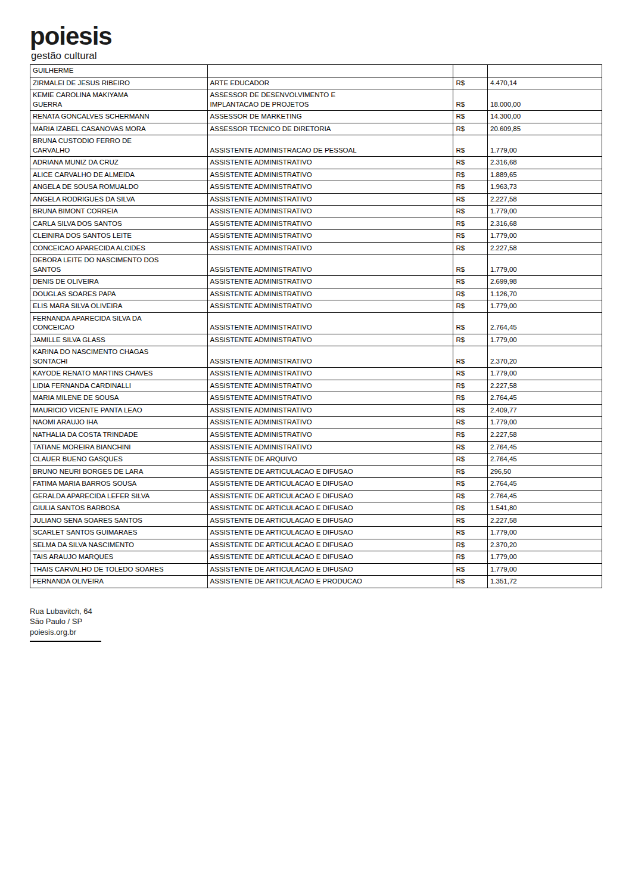poiesis
gestão cultural
| GUILHERME | | | |
| ZIRMALEI DE JESUS RIBEIRO | ARTE EDUCADOR | R$ | 4.470,14 |
| KEMIE CAROLINA MAKIYAMA GUERRA | ASSESSOR DE DESENVOLVIMENTO E IMPLANTACAO DE PROJETOS | R$ | 18.000,00 |
| RENATA GONCALVES SCHERMANN | ASSESSOR DE MARKETING | R$ | 14.300,00 |
| MARIA IZABEL CASANOVAS MORA | ASSESSOR TECNICO DE DIRETORIA | R$ | 20.609,85 |
| BRUNA CUSTODIO FERRO DE CARVALHO | ASSISTENTE ADMINISTRACAO DE PESSOAL | R$ | 1.779,00 |
| ADRIANA MUNIZ DA CRUZ | ASSISTENTE ADMINISTRATIVO | R$ | 2.316,68 |
| ALICE CARVALHO DE ALMEIDA | ASSISTENTE ADMINISTRATIVO | R$ | 1.889,65 |
| ANGELA DE SOUSA ROMUALDO | ASSISTENTE ADMINISTRATIVO | R$ | 1.963,73 |
| ANGELA RODRIGUES DA SILVA | ASSISTENTE ADMINISTRATIVO | R$ | 2.227,58 |
| BRUNA BIMONT CORREIA | ASSISTENTE ADMINISTRATIVO | R$ | 1.779,00 |
| CARLA SILVA DOS SANTOS | ASSISTENTE ADMINISTRATIVO | R$ | 2.316,68 |
| CLEINIRA DOS SANTOS LEITE | ASSISTENTE ADMINISTRATIVO | R$ | 1.779,00 |
| CONCEICAO APARECIDA ALCIDES | ASSISTENTE ADMINISTRATIVO | R$ | 2.227,58 |
| DEBORA LEITE DO NASCIMENTO DOS SANTOS | ASSISTENTE ADMINISTRATIVO | R$ | 1.779,00 |
| DENIS DE OLIVEIRA | ASSISTENTE ADMINISTRATIVO | R$ | 2.699,98 |
| DOUGLAS SOARES PAPA | ASSISTENTE ADMINISTRATIVO | R$ | 1.126,70 |
| ELIS MARA SILVA OLIVEIRA | ASSISTENTE ADMINISTRATIVO | R$ | 1.779,00 |
| FERNANDA APARECIDA SILVA DA CONCEICAO | ASSISTENTE ADMINISTRATIVO | R$ | 2.764,45 |
| JAMILLE SILVA GLASS | ASSISTENTE ADMINISTRATIVO | R$ | 1.779,00 |
| KARINA DO NASCIMENTO CHAGAS SONTACHI | ASSISTENTE ADMINISTRATIVO | R$ | 2.370,20 |
| KAYODE RENATO MARTINS CHAVES | ASSISTENTE ADMINISTRATIVO | R$ | 1.779,00 |
| LIDIA FERNANDA CARDINALLI | ASSISTENTE ADMINISTRATIVO | R$ | 2.227,58 |
| MARIA MILENE DE SOUSA | ASSISTENTE ADMINISTRATIVO | R$ | 2.764,45 |
| MAURICIO VICENTE PANTA LEAO | ASSISTENTE ADMINISTRATIVO | R$ | 2.409,77 |
| NAOMI ARAUJO IHA | ASSISTENTE ADMINISTRATIVO | R$ | 1.779,00 |
| NATHALIA DA COSTA TRINDADE | ASSISTENTE ADMINISTRATIVO | R$ | 2.227,58 |
| TATIANE MOREIRA BIANCHINI | ASSISTENTE ADMINISTRATIVO | R$ | 2.764,45 |
| CLAUER BUENO GASQUES | ASSISTENTE DE ARQUIVO | R$ | 2.764,45 |
| BRUNO NEURI BORGES DE LARA | ASSISTENTE DE ARTICULACAO E DIFUSAO | R$ | 296,50 |
| FATIMA MARIA BARROS SOUSA | ASSISTENTE DE ARTICULACAO E DIFUSAO | R$ | 2.764,45 |
| GERALDA APARECIDA LEFER SILVA | ASSISTENTE DE ARTICULACAO E DIFUSAO | R$ | 2.764,45 |
| GIULIA SANTOS BARBOSA | ASSISTENTE DE ARTICULACAO E DIFUSAO | R$ | 1.541,80 |
| JULIANO SENA SOARES SANTOS | ASSISTENTE DE ARTICULACAO E DIFUSAO | R$ | 2.227,58 |
| SCARLET SANTOS GUIMARAES | ASSISTENTE DE ARTICULACAO E DIFUSAO | R$ | 1.779,00 |
| SELMA DA SILVA NASCIMENTO | ASSISTENTE DE ARTICULACAO E DIFUSAO | R$ | 2.370,20 |
| TAIS ARAUJO MARQUES | ASSISTENTE DE ARTICULACAO E DIFUSAO | R$ | 1.779,00 |
| THAIS CARVALHO DE TOLEDO SOARES | ASSISTENTE DE ARTICULACAO E DIFUSAO | R$ | 1.779,00 |
| FERNANDA OLIVEIRA | ASSISTENTE DE ARTICULACAO E PRODUCAO | R$ | 1.351,72 |
Rua Lubavitch, 64
São Paulo / SP
poiesis.org.br